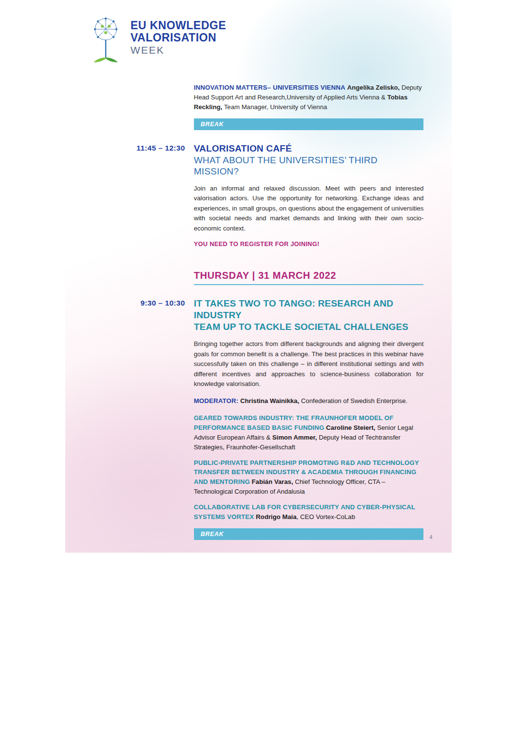EU KNOWLEDGE
VALORISATION WEEK
Innovation Matters– Universities Vienna Angelika Zelisko, Deputy Head Support Art and Research,University of Applied Arts Vienna & Tobias Reckling, Team Manager, University of Vienna
Break
11:45 – 12:30
Valorisation Café What about the universities’ third mission?
Join an informal and relaxed discussion. Meet with peers and interested valorisation actors. Use the opportunity for networking. Exchange ideas and experiences, in small groups, on questions about the engagement of universities with societal needs and market demands and linking with their own socio-economic context.
You need to register for joining!
Thursday | 31 March 2022
9:30 – 10:30
It takes two to tango: research and industry
team up to tackle societal challenges
Bringing together actors from different backgrounds and aligning their divergent goals for common benefit is a challenge. The best practices in this webinar have successfully taken on this challenge – in different institutional settings and with different incentives and approaches to science-business collaboration for knowledge valorisation.
Moderator: Christina Wainikka, Confederation of Swedish Enterprise.
Geared towards industry: the Fraunhofer model of performance based basic funding Caroline Steiert, Senior Legal Advisor European Affairs & Simon Ammer, Deputy Head of Techtransfer Strategies, Fraunhofer-Gesellschaft
Public-private partnership promoting R&D and technology transfer between industry & academia through financing and mentoring Fabián Varas, Chief Technology Officer, CTA – Technological Corporation of Andalusia
Collaborative lab for cybersecurity and cyber-physical systems Vortex Rodrigo Maia, CEO Vortex-CoLab
Break
4